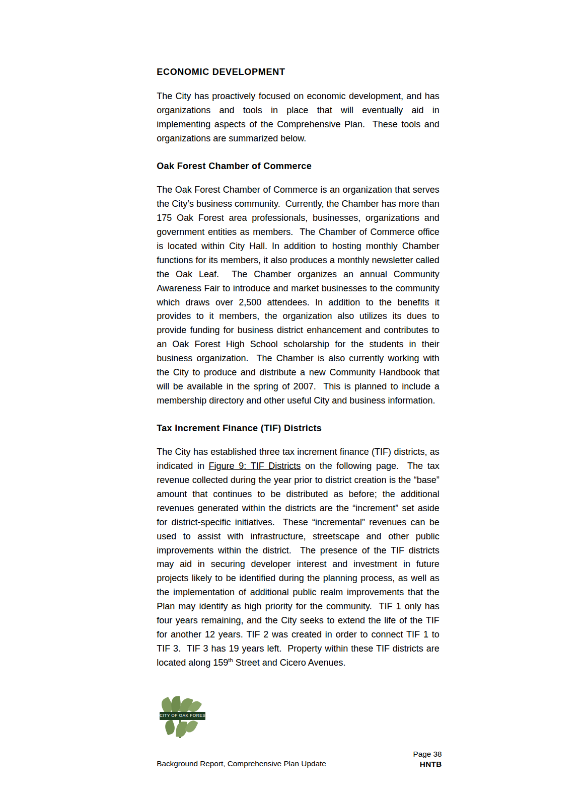Economic Development
The City has proactively focused on economic development, and has organizations and tools in place that will eventually aid in implementing aspects of the Comprehensive Plan. These tools and organizations are summarized below.
Oak Forest Chamber of Commerce
The Oak Forest Chamber of Commerce is an organization that serves the City’s business community. Currently, the Chamber has more than 175 Oak Forest area professionals, businesses, organizations and government entities as members. The Chamber of Commerce office is located within City Hall. In addition to hosting monthly Chamber functions for its members, it also produces a monthly newsletter called the Oak Leaf. The Chamber organizes an annual Community Awareness Fair to introduce and market businesses to the community which draws over 2,500 attendees. In addition to the benefits it provides to it members, the organization also utilizes its dues to provide funding for business district enhancement and contributes to an Oak Forest High School scholarship for the students in their business organization. The Chamber is also currently working with the City to produce and distribute a new Community Handbook that will be available in the spring of 2007. This is planned to include a membership directory and other useful City and business information.
Tax Increment Finance (TIF) Districts
The City has established three tax increment finance (TIF) districts, as indicated in Figure 9: TIF Districts on the following page. The tax revenue collected during the year prior to district creation is the “base” amount that continues to be distributed as before; the additional revenues generated within the districts are the “increment” set aside for district-specific initiatives. These “incremental” revenues can be used to assist with infrastructure, streetscape and other public improvements within the district. The presence of the TIF districts may aid in securing developer interest and investment in future projects likely to be identified during the planning process, as well as the implementation of additional public realm improvements that the Plan may identify as high priority for the community. TIF 1 only has four years remaining, and the City seeks to extend the life of the TIF for another 12 years. TIF 2 was created in order to connect TIF 1 to TIF 3. TIF 3 has 19 years left. Property within these TIF districts are located along 159th Street and Cicero Avenues.
CITY OF OAK FOREST
Background Report, Comprehensive Plan Update
Page 38 HNTB